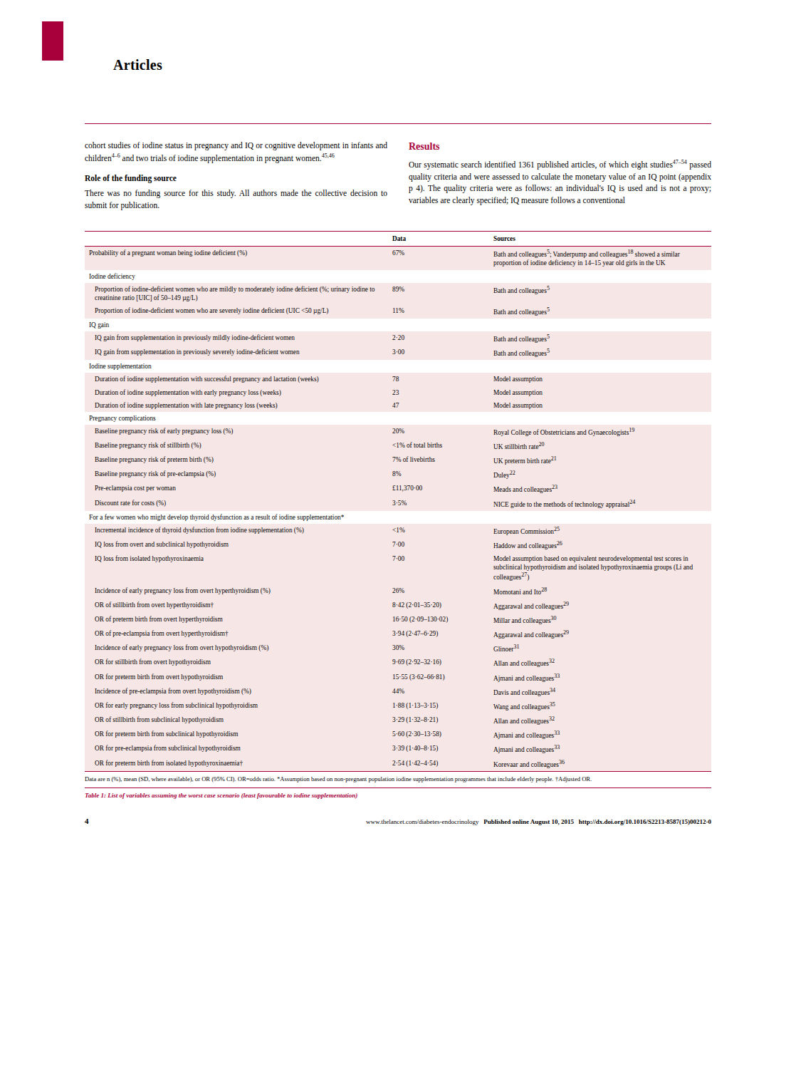Articles
cohort studies of iodine status in pregnancy and IQ or cognitive development in infants and children4–6 and two trials of iodine supplementation in pregnant women.45,46
Role of the funding source
There was no funding source for this study. All authors made the collective decision to submit for publication.
Results
Our systematic search identified 1361 published articles, of which eight studies47–54 passed quality criteria and were assessed to calculate the monetary value of an IQ point (appendix p 4). The quality criteria were as follows: an individual's IQ is used and is not a proxy; variables are clearly specified; IQ measure follows a conventional
| | Data | Sources |
| --- | --- | --- |
| Probability of a pregnant woman being iodine deficient (%) | 67% | Bath and colleagues 5 ; Vanderpump and colleagues 18 showed a similar proportion of iodine deficiency in 14–15 year old girls in the UK |
| Iodine deficiency |
| Proportion of iodine-deficient women who are mildly to moderately iodine deficient (%; urinary iodine to creatinine ratio [UIC] of 50–149 µg/L) | 89% | Bath and colleagues 5 |
| Proportion of iodine-deficient women who are severely iodine deficient (UIC <50 µg/L) | 11% | Bath and colleagues 5 |
| IQ gain |
| IQ gain from supplementation in previously mildly iodine-deficient women | 2·20 | Bath and colleagues 5 |
| IQ gain from supplementation in previously severely iodine-deficient women | 3·00 | Bath and colleagues 5 |
| Iodine supplementation |
| Duration of iodine supplementation with successful pregnancy and lactation (weeks) | 78 | Model assumption |
| Duration of iodine supplementation with early pregnancy loss (weeks) | 23 | Model assumption |
| Duration of iodine supplementation with late pregnancy loss (weeks) | 47 | Model assumption |
| Pregnancy complications |
| Baseline pregnancy risk of early pregnancy loss (%) | 20% | Royal College of Obstetricians and Gynaecologists 19 |
| Baseline pregnancy risk of stillbirth (%) | <1% of total births | UK stillbirth rate 20 |
| Baseline pregnancy risk of preterm birth (%) | 7% of livebirths | UK preterm birth rate 21 |
| Baseline pregnancy risk of pre-eclampsia (%) | 8% | Duley 22 |
| Pre-eclampsia cost per woman | £11,370·00 | Meads and colleagues 23 |
| Discount rate for costs (%) | 3·5% | NICE guide to the methods of technology appraisal 24 |
| For a few women who might develop thyroid dysfunction as a result of iodine supplementation* |
| Incremental incidence of thyroid dysfunction from iodine supplementation (%) | <1% | European Commission 25 |
| IQ loss from overt and subclinical hypothyroidism | 7·00 | Haddow and colleagues 26 |
| IQ loss from isolated hypothyroxinaemia | 7·00 | Model assumption based on equivalent neurodevelopmental test scores in subclinical hypothyroidism and isolated hypothyroxinaemia groups (Li and colleagues 27 ) |
| Incidence of early pregnancy loss from overt hyperthyroidism (%) | 26% | Momotani and Ito 28 |
| OR of stillbirth from overt hyperthyroidism† | 8·42 (2·01–35·20) | Aggarawal and colleagues 29 |
| OR of preterm birth from overt hyperthyroidism | 16·50 (2·09–130·02) | Millar and colleagues 30 |
| OR of pre-eclampsia from overt hyperthyroidism† | 3·94 (2·47–6·29) | Aggarawal and colleagues 29 |
| Incidence of early pregnancy loss from overt hypothyroidism (%) | 30% | Glinoer 31 |
| OR for stillbirth from overt hypothyroidism | 9·69 (2·92–32·16) | Allan and colleagues 32 |
| OR for preterm birth from overt hypothyroidism | 15·55 (3·62–66·81) | Ajmani and colleagues 33 |
| Incidence of pre-eclampsia from overt hypothyroidism (%) | 44% | Davis and colleagues 34 |
| OR for early pregnancy loss from subclinical hypothyroidism | 1·88 (1·13–3·15) | Wang and colleagues 35 |
| OR of stillbirth from subclinical hypothyroidism | 3·29 (1·32–8·21) | Allan and colleagues 32 |
| OR for preterm birth from subclinical hypothyroidism | 5·60 (2·30–13·58) | Ajmani and colleagues 33 |
| OR for pre-eclampsia from subclinical hypothyroidism | 3·39 (1·40–8·15) | Ajmani and colleagues 33 |
| OR for preterm birth from isolated hypothyroxinaemia† | 2·54 (1·42–4·54) | Korevaar and colleagues 36 |
Data are n (%), mean (SD, where available), or OR (95% CI). OR=odds ratio. *Assumption based on non-pregnant population iodine supplementation programmes that include elderly people. †Adjusted OR.
Table 1: List of variables assuming the worst case scenario (least favourable to iodine supplementation)
4
www.thelancet.com/diabetes-endocrinology Published online August 10, 2015 http://dx.doi.org/10.1016/S2213-8587(15)00212-0